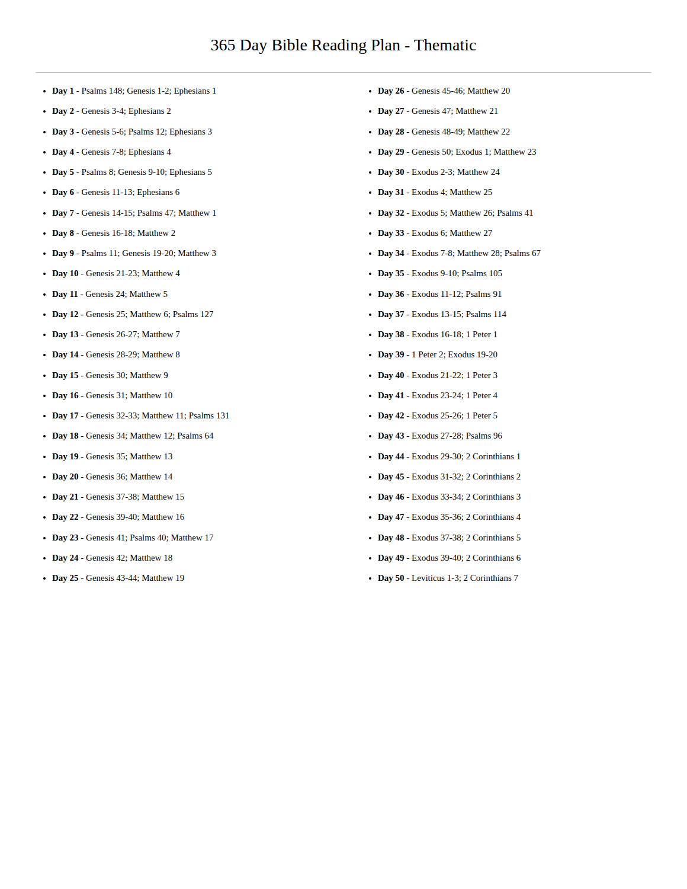365 Day Bible Reading Plan - Thematic
Day 1 - Psalms 148; Genesis 1-2; Ephesians 1
Day 2 - Genesis 3-4; Ephesians 2
Day 3 - Genesis 5-6; Psalms 12; Ephesians 3
Day 4 - Genesis 7-8; Ephesians 4
Day 5 - Psalms 8; Genesis 9-10; Ephesians 5
Day 6 - Genesis 11-13; Ephesians 6
Day 7 - Genesis 14-15; Psalms 47; Matthew 1
Day 8 - Genesis 16-18; Matthew 2
Day 9 - Psalms 11; Genesis 19-20; Matthew 3
Day 10 - Genesis 21-23; Matthew 4
Day 11 - Genesis 24; Matthew 5
Day 12 - Genesis 25; Matthew 6; Psalms 127
Day 13 - Genesis 26-27; Matthew 7
Day 14 - Genesis 28-29; Matthew 8
Day 15 - Genesis 30; Matthew 9
Day 16 - Genesis 31; Matthew 10
Day 17 - Genesis 32-33; Matthew 11; Psalms 131
Day 18 - Genesis 34; Matthew 12; Psalms 64
Day 19 - Genesis 35; Matthew 13
Day 20 - Genesis 36; Matthew 14
Day 21 - Genesis 37-38; Matthew 15
Day 22 - Genesis 39-40; Matthew 16
Day 23 - Genesis 41; Psalms 40; Matthew 17
Day 24 - Genesis 42; Matthew 18
Day 25 - Genesis 43-44; Matthew 19
Day 26 - Genesis 45-46; Matthew 20
Day 27 - Genesis 47; Matthew 21
Day 28 - Genesis 48-49; Matthew 22
Day 29 - Genesis 50; Exodus 1; Matthew 23
Day 30 - Exodus 2-3; Matthew 24
Day 31 - Exodus 4; Matthew 25
Day 32 - Exodus 5; Matthew 26; Psalms 41
Day 33 - Exodus 6; Matthew 27
Day 34 - Exodus 7-8; Matthew 28; Psalms 67
Day 35 - Exodus 9-10; Psalms 105
Day 36 - Exodus 11-12; Psalms 91
Day 37 - Exodus 13-15; Psalms 114
Day 38 - Exodus 16-18; 1 Peter 1
Day 39 - 1 Peter 2; Exodus 19-20
Day 40 - Exodus 21-22; 1 Peter 3
Day 41 - Exodus 23-24; 1 Peter 4
Day 42 - Exodus 25-26; 1 Peter 5
Day 43 - Exodus 27-28; Psalms 96
Day 44 - Exodus 29-30; 2 Corinthians 1
Day 45 - Exodus 31-32; 2 Corinthians 2
Day 46 - Exodus 33-34; 2 Corinthians 3
Day 47 - Exodus 35-36; 2 Corinthians 4
Day 48 - Exodus 37-38; 2 Corinthians 5
Day 49 - Exodus 39-40; 2 Corinthians 6
Day 50 - Leviticus 1-3; 2 Corinthians 7